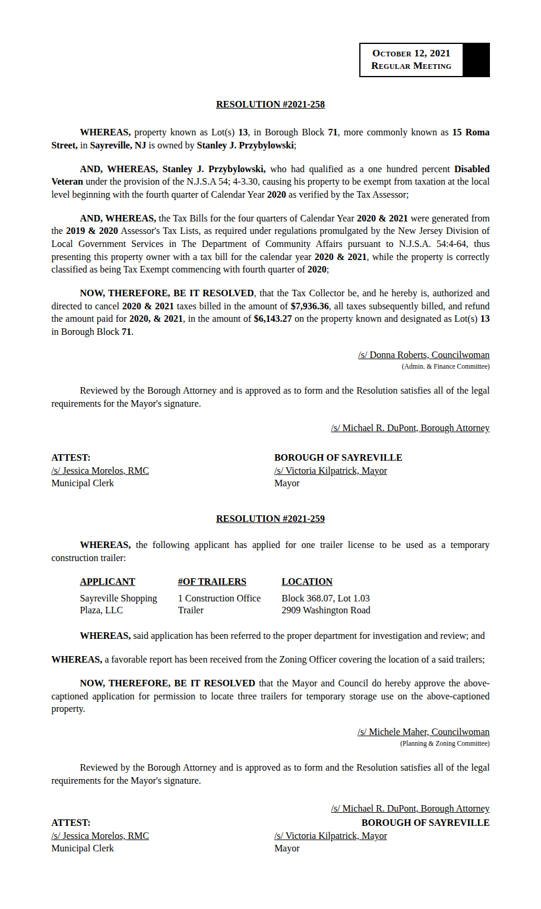October 12, 2021
Regular Meeting
RESOLUTION #2021-258
WHEREAS, property known as Lot(s) 13, in Borough Block 71, more commonly known as 15 Roma Street, in Sayreville, NJ is owned by Stanley J. Przybylowski;
AND, WHEREAS, Stanley J. Przybylowski, who had qualified as a one hundred percent Disabled Veteran under the provision of the N.J.S.A 54; 4-3.30, causing his property to be exempt from taxation at the local level beginning with the fourth quarter of Calendar Year 2020 as verified by the Tax Assessor;
AND, WHEREAS, the Tax Bills for the four quarters of Calendar Year 2020 & 2021 were generated from the 2019 & 2020 Assessor's Tax Lists, as required under regulations promulgated by the New Jersey Division of Local Government Services in The Department of Community Affairs pursuant to N.J.S.A. 54:4-64, thus presenting this property owner with a tax bill for the calendar year 2020 & 2021, while the property is correctly classified as being Tax Exempt commencing with fourth quarter of 2020;
NOW, THEREFORE, BE IT RESOLVED, that the Tax Collector be, and he hereby is, authorized and directed to cancel 2020 & 2021 taxes billed in the amount of $7,936.36, all taxes subsequently billed, and refund the amount paid for 2020, & 2021, in the amount of $6,143.27 on the property known and designated as Lot(s) 13 in Borough Block 71.
/s/ Donna Roberts, Councilwoman (Admin. & Finance Committee)
Reviewed by the Borough Attorney and is approved as to form and the Resolution satisfies all of the legal requirements for the Mayor's signature.
/s/ Michael R. DuPont, Borough Attorney
| ATTEST: | BOROUGH OF SAYREVILLE |
| /s/ Jessica Morelos, RMC Municipal Clerk | /s/ Victoria Kilpatrick, Mayor Mayor |
RESOLUTION #2021-259
WHEREAS, the following applicant has applied for one trailer license to be used as a temporary construction trailer:
| APPLICANT | #OF TRAILERS | LOCATION |
| --- | --- | --- |
| Sayreville Shopping Plaza, LLC | 1 Construction Office Trailer | Block 368.07, Lot 1.03 2909 Washington Road |
WHEREAS, said application has been referred to the proper department for investigation and review; and
WHEREAS, a favorable report has been received from the Zoning Officer covering the location of a said trailers;
NOW, THEREFORE, BE IT RESOLVED that the Mayor and Council do hereby approve the above-captioned application for permission to locate three trailers for temporary storage use on the above-captioned property.
/s/ Michele Maher, Councilwoman (Planning & Zoning Committee)
Reviewed by the Borough Attorney and is approved as to form and the Resolution satisfies all of the legal requirements for the Mayor's signature.
ATTEST:
/s/ Michael R. DuPont, Borough Attorney BOROUGH OF SAYREVILLE
| /s/ Jessica Morelos, RMC Municipal Clerk | /s/ Victoria Kilpatrick, Mayor Mayor |